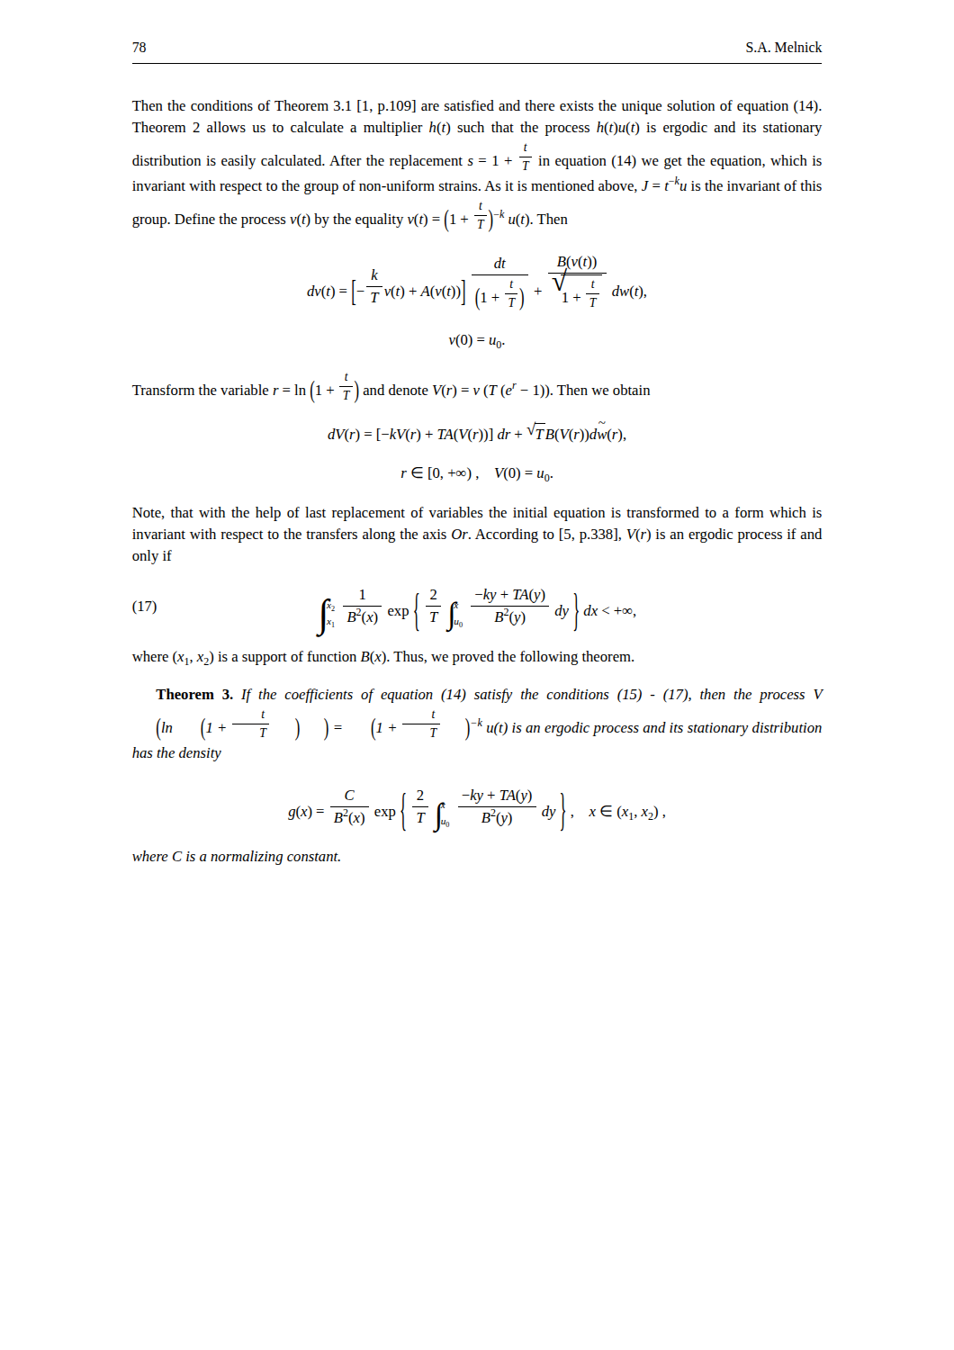78 S.A. Melnick
Then the conditions of Theorem 3.1 [1, p.109] are satisfied and there exists the unique solution of equation (14). Theorem 2 allows us to calculate a multiplier h(t) such that the process h(t)u(t) is ergodic and its stationary distribution is easily calculated. After the replacement s = 1 + tT in equation (14) we get the equation, which is invariant with respect to the group of non-uniform strains. As it is mentioned above, J = t−ku is the invariant of this group. Define the process v(t) by the equality v(t) = (1 + tT)−k u(t). Then
dv(t) = [−kT v(t) + A(v(t))] dt(1 + tT) + B(v(t)) 1 + tT dw(t),
v(0) = u0.
Transform the variable r = ln (1 + tT) and denote V(r) = v (T (er − 1)). Then we obtain
dV(r) = [−kV(r) + TA(V(r))] dr + TB(V(r))d~w(r),
r ∈ [0, +∞) , V(0) = u0.
Note, that with the help of last replacement of variables the initial equation is transformed to a form which is invariant with respect to the transfers along the axis Or. According to [5, p.338], V(r) is an ergodic process if and only if
(17) ∫x2 x1 1 B2(x) exp { 2 T ∫xu0 −ky + TA(y) B2(y) dy } dx < +∞,
where (x1, x2) is a support of function B(x). Thus, we proved the following theorem.
Theorem 3. If the coefficients of equation (14) satisfy the conditions (15) - (17), then the process V (ln (1 + tT)) = (1 + tT)−k u(t) is an ergodic process and its stationary distribution has the density
g(x) = CB2(x) exp { 2 T ∫xu0 −ky + TA(y) B2(y) dy } , x ∈ (x1, x2) ,
where C is a normalizing constant.